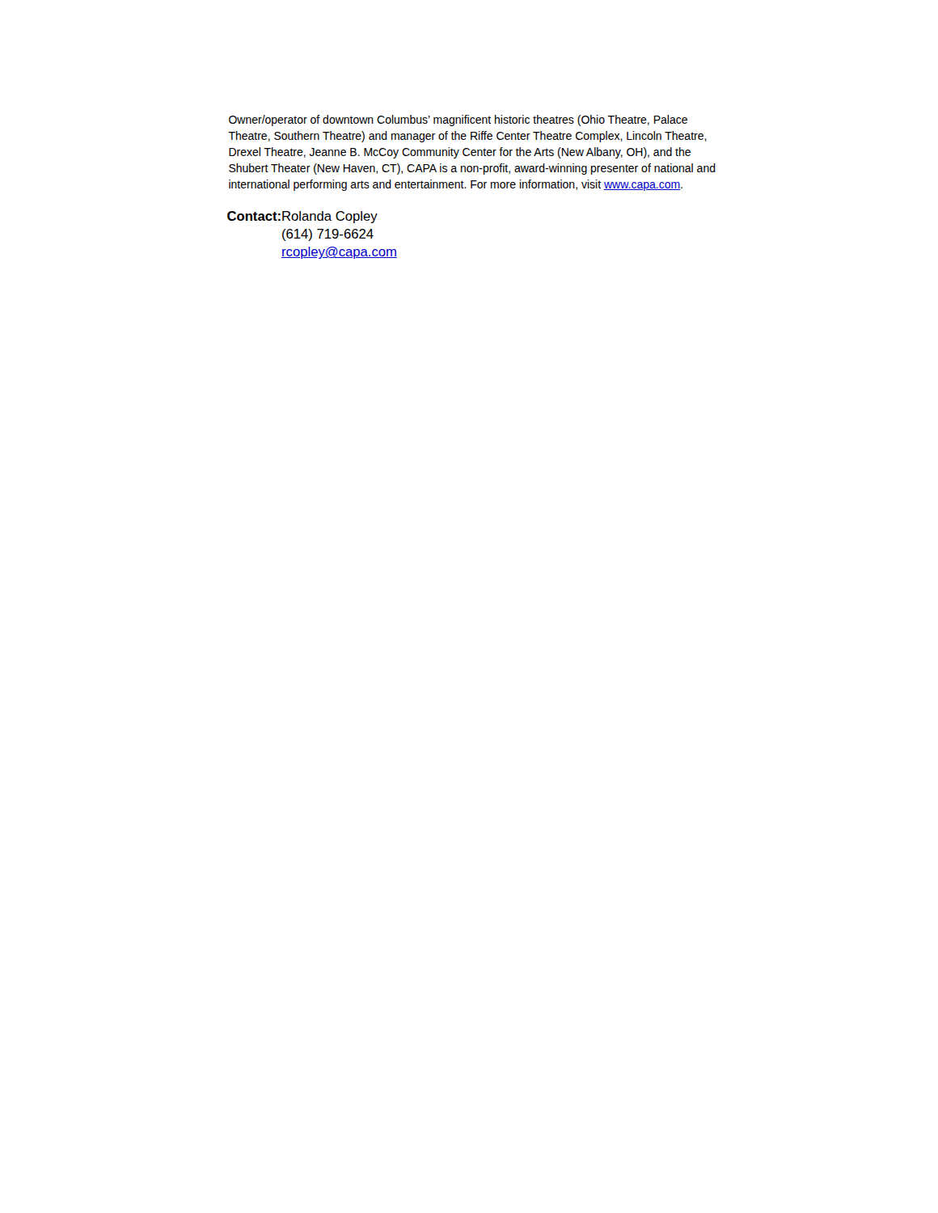Owner/operator of downtown Columbus’ magnificent historic theatres (Ohio Theatre, Palace Theatre, Southern Theatre) and manager of the Riffe Center Theatre Complex, Lincoln Theatre, Drexel Theatre, Jeanne B. McCoy Community Center for the Arts (New Albany, OH), and the Shubert Theater (New Haven, CT), CAPA is a non-profit, award-winning presenter of national and international performing arts and entertainment. For more information, visit www.capa.com.
| Contact: | Rolanda Copley |
| | (614) 719-6624 |
| | rcopley@capa.com |